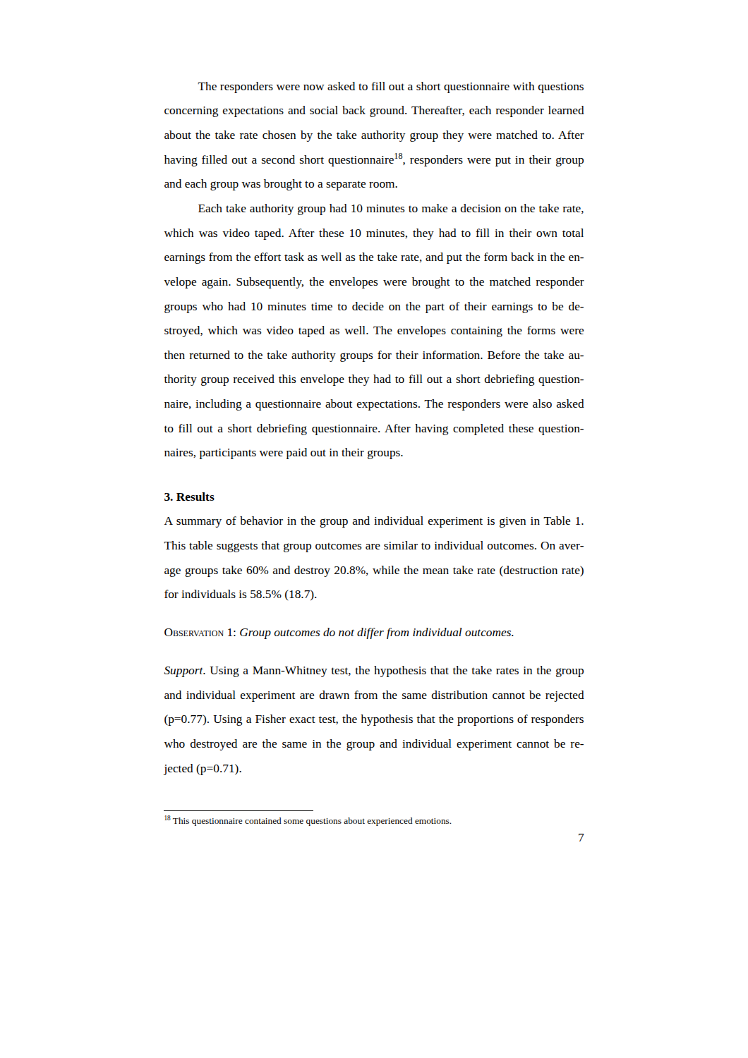The responders were now asked to fill out a short questionnaire with questions concerning expectations and social back ground. Thereafter, each responder learned about the take rate chosen by the take authority group they were matched to. After having filled out a second short questionnaire18, responders were put in their group and each group was brought to a separate room.
Each take authority group had 10 minutes to make a decision on the take rate, which was video taped. After these 10 minutes, they had to fill in their own total earnings from the effort task as well as the take rate, and put the form back in the envelope again. Subsequently, the envelopes were brought to the matched responder groups who had 10 minutes time to decide on the part of their earnings to be destroyed, which was video taped as well. The envelopes containing the forms were then returned to the take authority groups for their information. Before the take authority group received this envelope they had to fill out a short debriefing questionnaire, including a questionnaire about expectations. The responders were also asked to fill out a short debriefing questionnaire. After having completed these questionnaires, participants were paid out in their groups.
3. Results
A summary of behavior in the group and individual experiment is given in Table 1. This table suggests that group outcomes are similar to individual outcomes. On average groups take 60% and destroy 20.8%, while the mean take rate (destruction rate) for individuals is 58.5% (18.7).
Observation 1: Group outcomes do not differ from individual outcomes.
Support. Using a Mann-Whitney test, the hypothesis that the take rates in the group and individual experiment are drawn from the same distribution cannot be rejected (p=0.77). Using a Fisher exact test, the hypothesis that the proportions of responders who destroyed are the same in the group and individual experiment cannot be rejected (p=0.71).
18 This questionnaire contained some questions about experienced emotions.
7